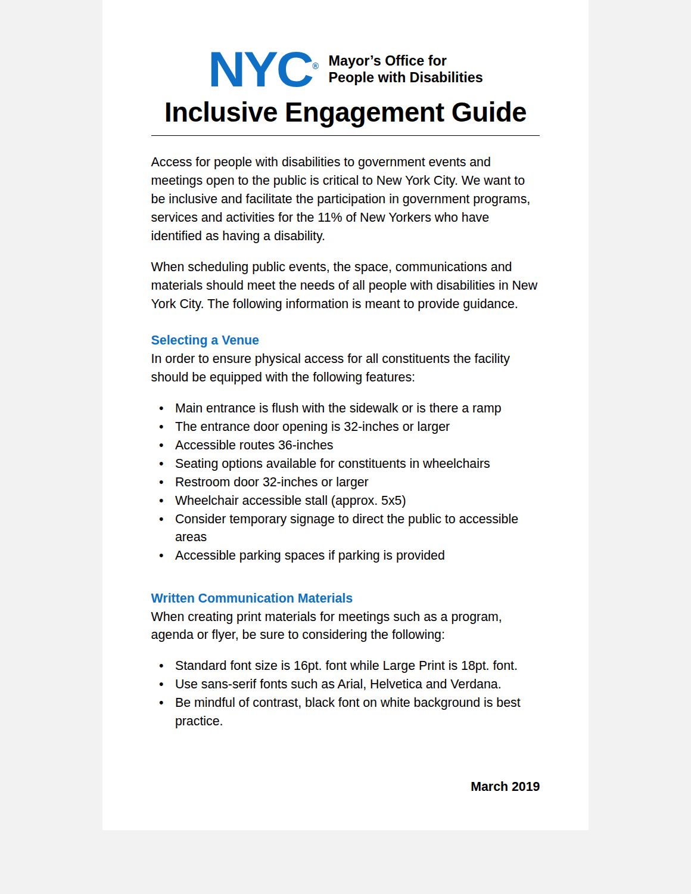NYC®
Mayor’s Office for
People with Disabilities
Inclusive Engagement Guide
Access for people with disabilities to government events and meetings open to the public is critical to New York City. We want to be inclusive and facilitate the participation in government programs, services and activities for the 11% of New Yorkers who have identified as having a disability.
When scheduling public events, the space, communications and materials should meet the needs of all people with disabilities in New York City. The following information is meant to provide guidance.
Selecting a Venue
In order to ensure physical access for all constituents the facility should be equipped with the following features:
Main entrance is flush with the sidewalk or is there a ramp
The entrance door opening is 32-inches or larger
Accessible routes 36-inches
Seating options available for constituents in wheelchairs
Restroom door 32-inches or larger
Wheelchair accessible stall (approx. 5x5)
Consider temporary signage to direct the public to accessible areas
Accessible parking spaces if parking is provided
Written Communication Materials
When creating print materials for meetings such as a program, agenda or flyer, be sure to considering the following:
Standard font size is 16pt. font while Large Print is 18pt. font.
Use sans-serif fonts such as Arial, Helvetica and Verdana.
Be mindful of contrast, black font on white background is best practice.
March 2019